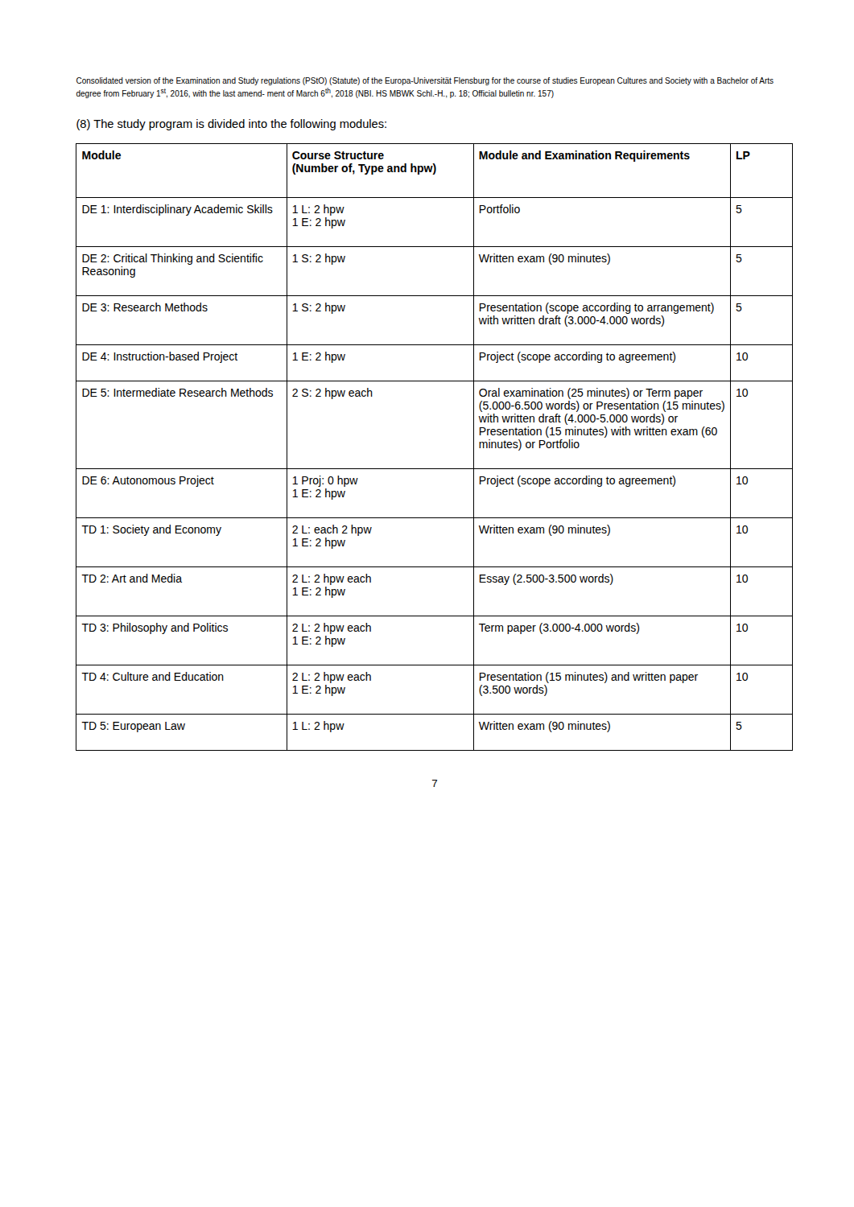Consolidated version of the Examination and Study regulations (PStO) (Statute) of the Europa-Universität Flensburg for the course of studies European Cultures and Society with a Bachelor of Arts degree from February 1st, 2016, with the last amend- ment of March 6th, 2018 (NBI. HS MBWK Schl.-H., p. 18; Official bulletin nr. 157)
(8) The study program is divided into the following modules:
| Module | Course Structure (Number of, Type and hpw) | Module and Examination Requirements | LP |
| --- | --- | --- | --- |
| DE 1: Interdisciplinary Academic Skills | 1 L: 2 hpw 1 E: 2 hpw | Portfolio | 5 |
| DE 2: Critical Thinking and Scientific Reasoning | 1 S: 2 hpw | Written exam (90 minutes) | 5 |
| DE 3: Research Methods | 1 S: 2 hpw | Presentation (scope according to arrangement) with written draft (3.000-4.000 words) | 5 |
| DE 4: Instruction-based Project | 1 E: 2 hpw | Project (scope according to agreement) | 10 |
| DE 5: Intermediate Research Methods | 2 S: 2 hpw each | Oral examination (25 minutes) or Term paper (5.000-6.500 words) or Presentation (15 minutes) with written draft (4.000-5.000 words) or Presentation (15 minutes) with written exam (60 minutes) or Portfolio | 10 |
| DE 6: Autonomous Project | 1 Proj: 0 hpw 1 E: 2 hpw | Project (scope according to agreement) | 10 |
| TD 1: Society and Economy | 2 L: each 2 hpw 1 E: 2 hpw | Written exam (90 minutes) | 10 |
| TD 2: Art and Media | 2 L: 2 hpw each 1 E: 2 hpw | Essay (2.500-3.500 words) | 10 |
| TD 3: Philosophy and Politics | 2 L: 2 hpw each 1 E: 2 hpw | Term paper (3.000-4.000 words) | 10 |
| TD 4: Culture and Education | 2 L: 2 hpw each 1 E: 2 hpw | Presentation (15 minutes) and written paper (3.500 words) | 10 |
| TD 5: European Law | 1 L: 2 hpw | Written exam (90 minutes) | 5 |
7